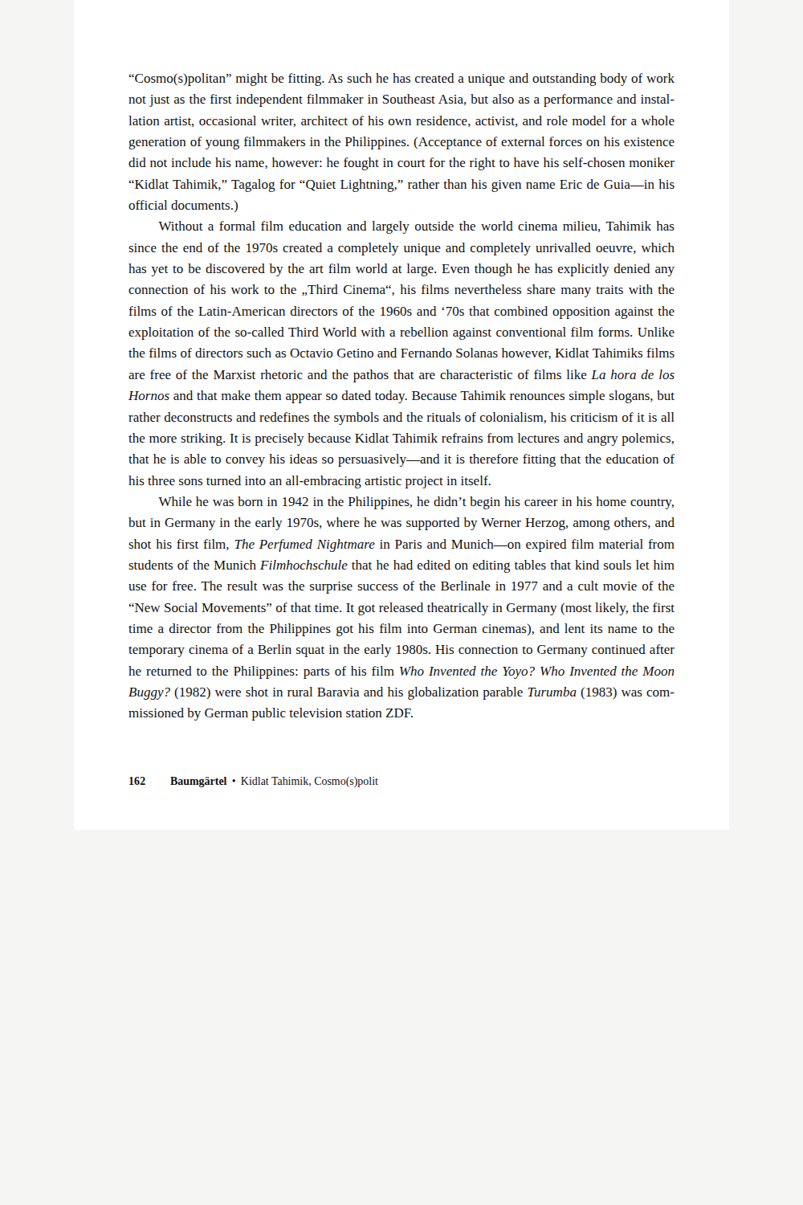“Cosmo(s)politan” might be fitting. As such he has created a unique and outstanding body of work not just as the first independent filmmaker in Southeast Asia, but also as a performance and installation artist, occasional writer, architect of his own residence, activist, and role model for a whole generation of young filmmakers in the Philippines. (Acceptance of external forces on his existence did not include his name, however: he fought in court for the right to have his self-chosen moniker “Kidlat Tahimik,” Tagalog for “Quiet Lightning,” rather than his given name Eric de Guia—in his official documents.)
Without a formal film education and largely outside the world cinema milieu, Tahimik has since the end of the 1970s created a completely unique and completely unrivalled oeuvre, which has yet to be discovered by the art film world at large. Even though he has explicitly denied any connection of his work to the „Third Cinema“, his films nevertheless share many traits with the films of the Latin-American directors of the 1960s and ‘70s that combined opposition against the exploitation of the so-called Third World with a rebellion against conventional film forms. Unlike the films of directors such as Octavio Getino and Fernando Solanas however, Kidlat Tahimiks films are free of the Marxist rhetoric and the pathos that are characteristic of films like La hora de los Hornos and that make them appear so dated today. Because Tahimik renounces simple slogans, but rather deconstructs and redefines the symbols and the rituals of colonialism, his criticism of it is all the more striking. It is precisely because Kidlat Tahimik refrains from lectures and angry polemics, that he is able to convey his ideas so persuasively—and it is therefore fitting that the education of his three sons turned into an all-embracing artistic project in itself.
While he was born in 1942 in the Philippines, he didn’t begin his career in his home country, but in Germany in the early 1970s, where he was supported by Werner Herzog, among others, and shot his first film, The Perfumed Nightmare in Paris and Munich—on expired film material from students of the Munich Filmhochschule that he had edited on editing tables that kind souls let him use for free. The result was the surprise success of the Berlinale in 1977 and a cult movie of the “New Social Movements” of that time. It got released theatrically in Germany (most likely, the first time a director from the Philippines got his film into German cinemas), and lent its name to the temporary cinema of a Berlin squat in the early 1980s. His connection to Germany continued after he returned to the Philippines: parts of his film Who Invented the Yoyo? Who Invented the Moon Buggy? (1982) were shot in rural Baravia and his globalization parable Turumba (1983) was commissioned by German public television station ZDF.
162 Baumgärtel•Kidlat Tahimik, Cosmo(s)polit